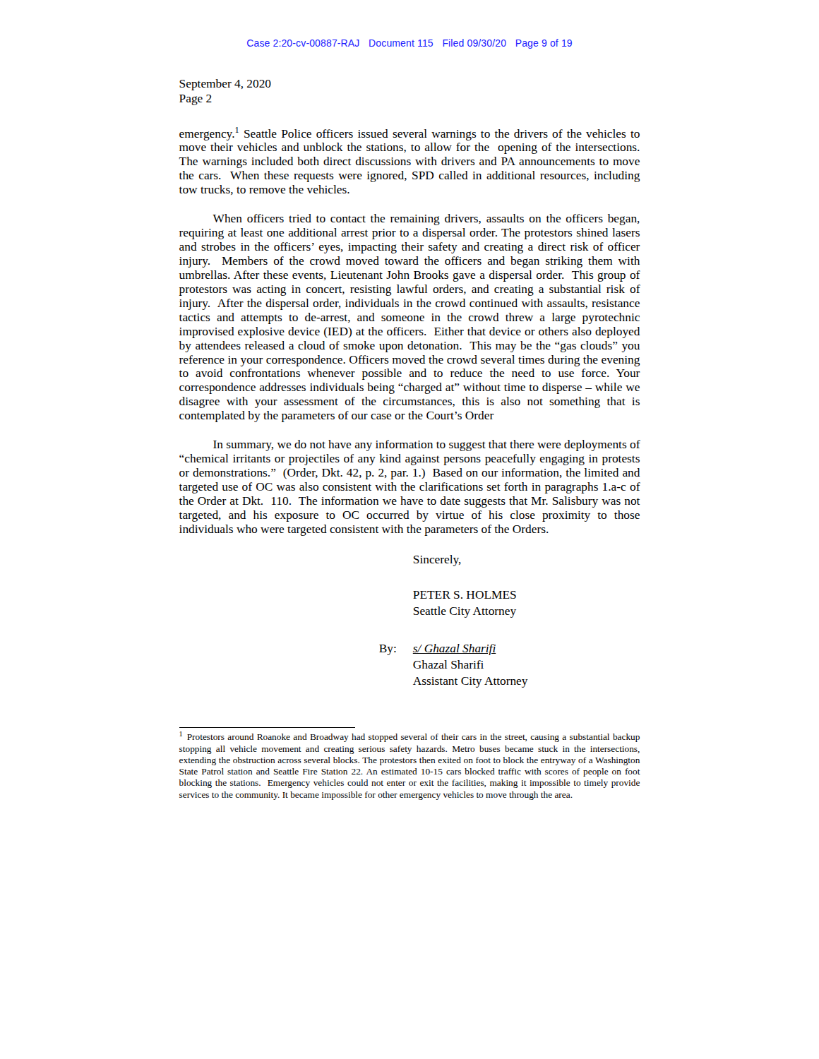Case 2:20-cv-00887-RAJ Document 115 Filed 09/30/20 Page 9 of 19
September 4, 2020
Page 2
emergency.1 Seattle Police officers issued several warnings to the drivers of the vehicles to move their vehicles and unblock the stations, to allow for the opening of the intersections. The warnings included both direct discussions with drivers and PA announcements to move the cars. When these requests were ignored, SPD called in additional resources, including tow trucks, to remove the vehicles.
When officers tried to contact the remaining drivers, assaults on the officers began, requiring at least one additional arrest prior to a dispersal order. The protestors shined lasers and strobes in the officers’ eyes, impacting their safety and creating a direct risk of officer injury. Members of the crowd moved toward the officers and began striking them with umbrellas. After these events, Lieutenant John Brooks gave a dispersal order. This group of protestors was acting in concert, resisting lawful orders, and creating a substantial risk of injury. After the dispersal order, individuals in the crowd continued with assaults, resistance tactics and attempts to de-arrest, and someone in the crowd threw a large pyrotechnic improvised explosive device (IED) at the officers. Either that device or others also deployed by attendees released a cloud of smoke upon detonation. This may be the “gas clouds” you reference in your correspondence. Officers moved the crowd several times during the evening to avoid confrontations whenever possible and to reduce the need to use force. Your correspondence addresses individuals being “charged at” without time to disperse – while we disagree with your assessment of the circumstances, this is also not something that is contemplated by the parameters of our case or the Court’s Order
In summary, we do not have any information to suggest that there were deployments of “chemical irritants or projectiles of any kind against persons peacefully engaging in protests or demonstrations.” (Order, Dkt. 42, p. 2, par. 1.) Based on our information, the limited and targeted use of OC was also consistent with the clarifications set forth in paragraphs 1.a-c of the Order at Dkt. 110. The information we have to date suggests that Mr. Salisbury was not targeted, and his exposure to OC occurred by virtue of his close proximity to those individuals who were targeted consistent with the parameters of the Orders.
Sincerely,
PETER S. HOLMES Seattle City Attorney
By:
s/ Ghazal Sharifi
Ghazal Sharifi
Assistant City Attorney
1 Protestors around Roanoke and Broadway had stopped several of their cars in the street, causing a substantial backup stopping all vehicle movement and creating serious safety hazards. Metro buses became stuck in the intersections, extending the obstruction across several blocks. The protestors then exited on foot to block the entryway of a Washington State Patrol station and Seattle Fire Station 22. An estimated 10-15 cars blocked traffic with scores of people on foot blocking the stations. Emergency vehicles could not enter or exit the facilities, making it impossible to timely provide services to the community. It became impossible for other emergency vehicles to move through the area.